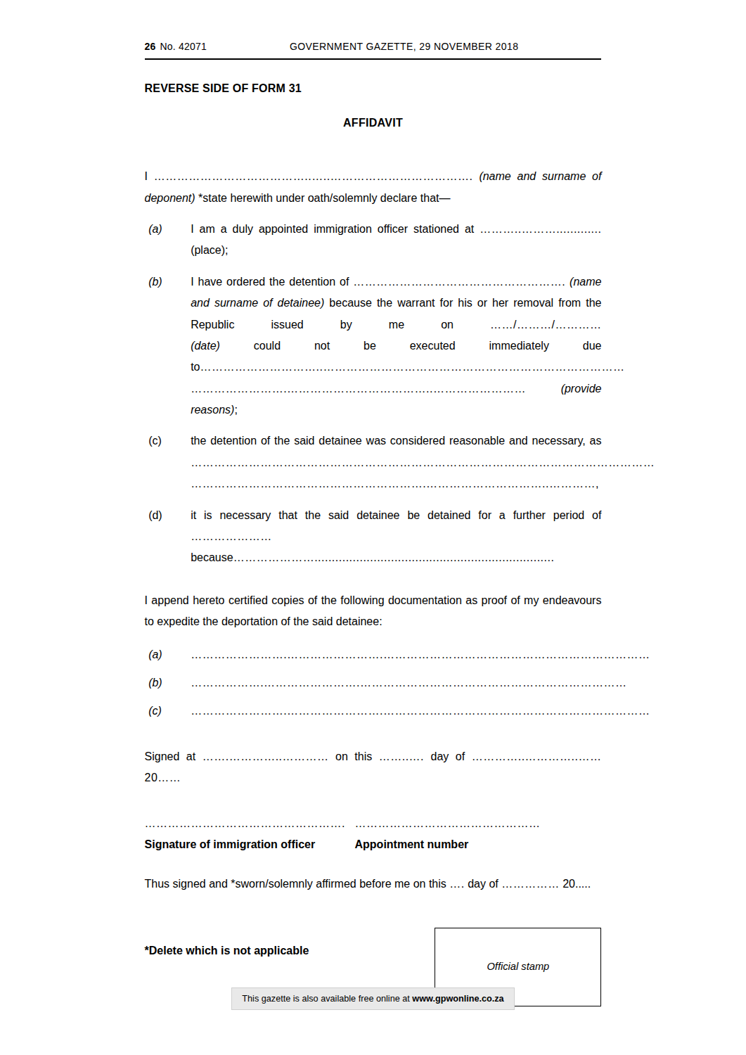26 No. 42071 Government Gazette, 29 November 2018
REVERSE SIDE OF FORM 31
AFFIDAVIT
I …………………………………..…..………………………………. (name and surname of deponent) *state herewith under oath/solemnly declare that—
(a) I am a duly appointed immigration officer stationed at ………..………............. (place);
(b) I have ordered the detention of ………………………………………………. (name and surname of detainee) because the warrant for his or her removal from the Republic issued by me on ……/………/…………(date) could not be executed immediately due to…………………………..……………………………………………………………………
…………………….………………………………..…………………… (provide reasons);
(c) the detention of the said detainee was considered reasonable and necessary, as …………………………………………………………………………………………………………
…………………………………………………….…………………………..…………,
(d) it is necessary that the said detainee be detained for a further period of ………………… because………………….....................................................................
I append hereto certified copies of the following documentation as proof of my endeavours to expedite the deportation of the said detainee:
(a)…………………….…………………….……………………………………………………………
(b)……………….…………………….……………………………………………………………
(c)…………………….…………………….……………………………………………………………
Signed at …….…………..………… on this ……..…. day of …………..…………..……20……
| ……………………………………………. | ………………………………………… |
| Signature of immigration officer | Appointment number |
Thus signed and *sworn/solemnly affirmed before me on this …. day of …………… 20.....
*Delete which is not applicable
Official stamp
This gazette is also available free online at www.gpwonline.co.za